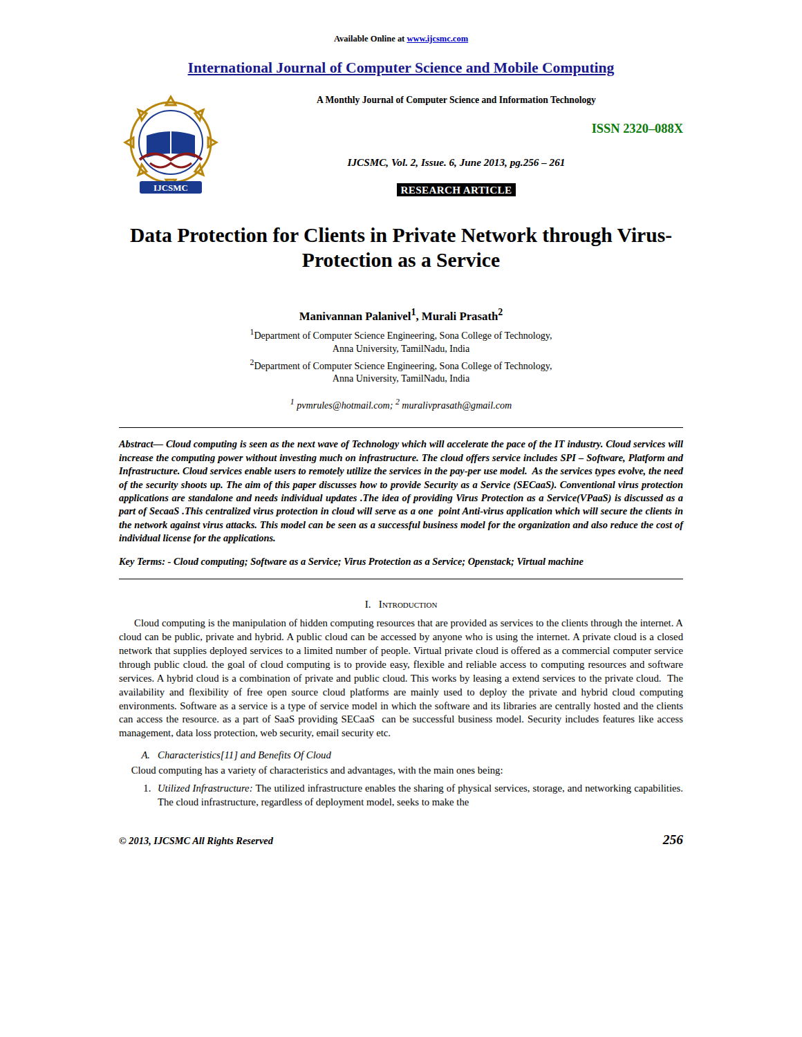Available Online at www.ijcsmc.com
International Journal of Computer Science and Mobile Computing
IJCSMC
A Monthly Journal of Computer Science and Information Technology
ISSN 2320–088X
IJCSMC, Vol. 2, Issue. 6, June 2013, pg.256 – 261
RESEARCH ARTICLE
Data Protection for Clients in Private Network through Virus-Protection as a Service
Manivannan Palanivel1, Murali Prasath2
1Department of Computer Science Engineering, Sona College of Technology,
Anna University, TamilNadu, India
2Department of Computer Science Engineering, Sona College of Technology,
Anna University, TamilNadu, India
1 pvmrules@hotmail.com; 2 muralivprasath@gmail.com
Abstract— Cloud computing is seen as the next wave of Technology which will accelerate the pace of the IT industry. Cloud services will increase the computing power without investing much on infrastructure. The cloud offers service includes SPI – Software, Platform and Infrastructure. Cloud services enable users to remotely utilize the services in the pay-per use model. As the services types evolve, the need of the security shoots up. The aim of this paper discusses how to provide Security as a Service (SECaaS). Conventional virus protection applications are standalone and needs individual updates .The idea of providing Virus Protection as a Service(VPaaS) is discussed as a part of SecaaS .This centralized virus protection in cloud will serve as a one point Anti-virus application which will secure the clients in the network against virus attacks. This model can be seen as a successful business model for the organization and also reduce the cost of individual license for the applications.
Key Terms: - Cloud computing; Software as a Service; Virus Protection as a Service; Openstack; Virtual machine
I. Introduction
Cloud computing is the manipulation of hidden computing resources that are provided as services to the clients through the internet. A cloud can be public, private and hybrid. A public cloud can be accessed by anyone who is using the internet. A private cloud is a closed network that supplies deployed services to a limited number of people. Virtual private cloud is offered as a commercial computer service through public cloud. the goal of cloud computing is to provide easy, flexible and reliable access to computing resources and software services. A hybrid cloud is a combination of private and public cloud. This works by leasing a extend services to the private cloud. The availability and flexibility of free open source cloud platforms are mainly used to deploy the private and hybrid cloud computing environments. Software as a service is a type of service model in which the software and its libraries are centrally hosted and the clients can access the resource. as a part of SaaS providing SECaaS can be successful business model. Security includes features like access management, data loss protection, web security, email security etc.
A. Characteristics[11] and Benefits Of Cloud
Cloud computing has a variety of characteristics and advantages, with the main ones being:
Utilized Infrastructure: The utilized infrastructure enables the sharing of physical services, storage, and networking capabilities. The cloud infrastructure, regardless of deployment model, seeks to make the
© 2013, IJCSMC All Rights Reserved 256